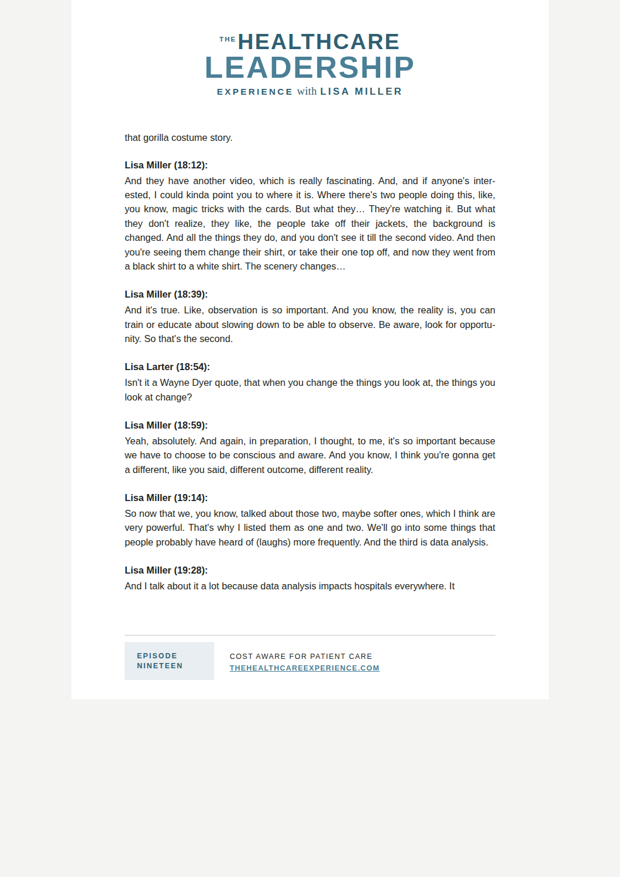THE HEALTHCARE
LEADERSHIP
EXPERIENCE with LISA MILLER
that gorilla costume story.
Lisa Miller (18:12):
And they have another video, which is really fascinating. And, and if anyone's interested, I could kinda point you to where it is. Where there's two people doing this, like, you know, magic tricks with the cards. But what they… They're watching it. But what they don't realize, they like, the people take off their jackets, the background is changed. And all the things they do, and you don't see it till the second video. And then you're seeing them change their shirt, or take their one top off, and now they went from a black shirt to a white shirt. The scenery changes…
Lisa Miller (18:39):
And it's true. Like, observation is so important. And you know, the reality is, you can train or educate about slowing down to be able to observe. Be aware, look for opportunity. So that's the second.
Lisa Larter (18:54):
Isn't it a Wayne Dyer quote, that when you change the things you look at, the things you look at change?
Lisa Miller (18:59):
Yeah, absolutely. And again, in preparation, I thought, to me, it's so important because we have to choose to be conscious and aware. And you know, I think you're gonna get a different, like you said, different outcome, different reality.
Lisa Miller (19:14):
So now that we, you know, talked about those two, maybe softer ones, which I think are very powerful. That's why I listed them as one and two. We'll go into some things that people probably have heard of (laughs) more frequently. And the third is data analysis.
Lisa Miller (19:28):
And I talk about it a lot because data analysis impacts hospitals everywhere. It
Episode
Nineteen
Cost Aware for Patient Care
thehealthcareexperience.com